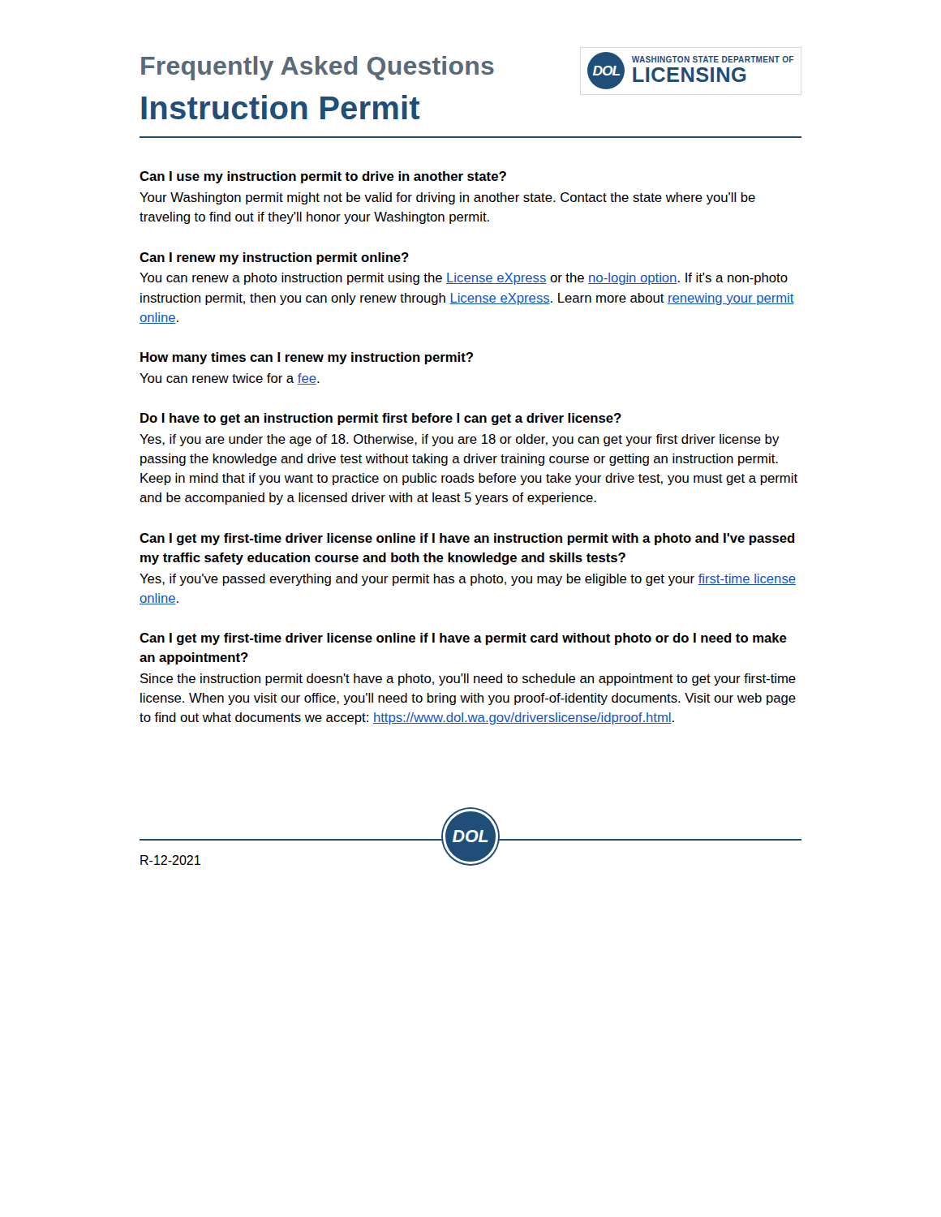Frequently Asked Questions
Instruction Permit
DOL
WASHINGTON STATE DEPARTMENT OF
LICENSING
Can I use my instruction permit to drive in another state?
Your Washington permit might not be valid for driving in another state. Contact the state where you'll be traveling to find out if they'll honor your Washington permit.
Can I renew my instruction permit online?
You can renew a photo instruction permit using the License eXpress or the no-login option. If it's a non-photo instruction permit, then you can only renew through License eXpress. Learn more about renewing your permit online.
How many times can I renew my instruction permit?
You can renew twice for a fee.
Do I have to get an instruction permit first before I can get a driver license?
Yes, if you are under the age of 18. Otherwise, if you are 18 or older, you can get your first driver license by passing the knowledge and drive test without taking a driver training course or getting an instruction permit. Keep in mind that if you want to practice on public roads before you take your drive test, you must get a permit and be accompanied by a licensed driver with at least 5 years of experience.
Can I get my first-time driver license online if I have an instruction permit with a photo and I've passed my traffic safety education course and both the knowledge and skills tests?
Yes, if you've passed everything and your permit has a photo, you may be eligible to get your first-time license online.
Can I get my first-time driver license online if I have a permit card without photo or do I need to make an appointment?
Since the instruction permit doesn't have a photo, you'll need to schedule an appointment to get your first-time license. When you visit our office, you'll need to bring with you proof-of-identity documents. Visit our web page to find out what documents we accept: https://www.dol.wa.gov/driverslicense/idproof.html.
DOL
R-12-2021